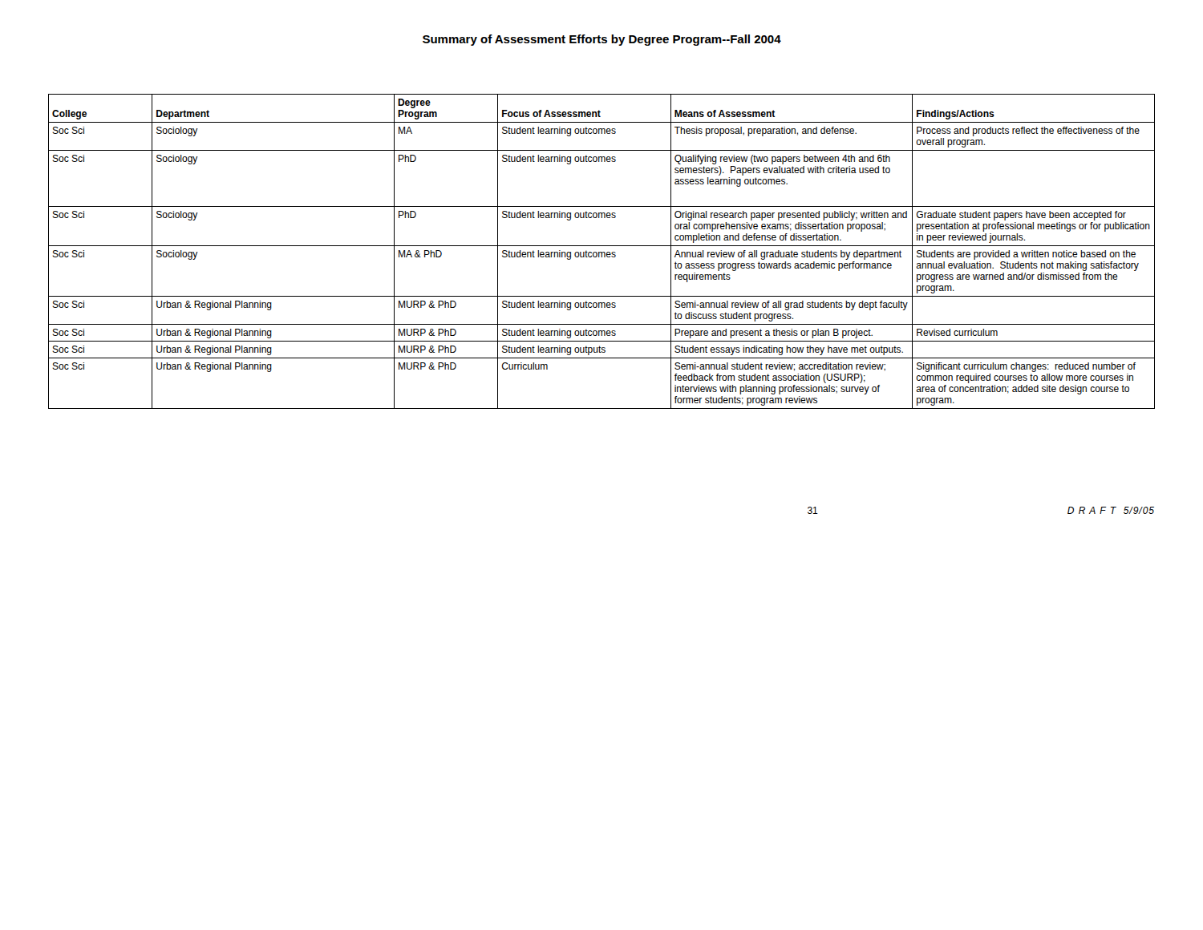Summary of Assessment Efforts by Degree Program--Fall 2004
| College | Department | Degree Program | Focus of Assessment | Means of Assessment | Findings/Actions |
| --- | --- | --- | --- | --- | --- |
| Soc Sci | Sociology | MA | Student learning outcomes | Thesis proposal, preparation, and defense. | Process and products reflect the effectiveness of the overall program. |
| Soc Sci | Sociology | PhD | Student learning outcomes | Qualifying review (two papers between 4th and 6th semesters). Papers evaluated with criteria used to assess learning outcomes. | |
| Soc Sci | Sociology | PhD | Student learning outcomes | Original research paper presented publicly; written and oral comprehensive exams; dissertation proposal; completion and defense of dissertation. | Graduate student papers have been accepted for presentation at professional meetings or for publication in peer reviewed journals. |
| Soc Sci | Sociology | MA & PhD | Student learning outcomes | Annual review of all graduate students by department to assess progress towards academic performance requirements | Students are provided a written notice based on the annual evaluation. Students not making satisfactory progress are warned and/or dismissed from the program. |
| Soc Sci | Urban & Regional Planning | MURP & PhD | Student learning outcomes | Semi-annual review of all grad students by dept faculty to discuss student progress. | |
| Soc Sci | Urban & Regional Planning | MURP & PhD | Student learning outcomes | Prepare and present a thesis or plan B project. | Revised curriculum |
| Soc Sci | Urban & Regional Planning | MURP & PhD | Student learning outputs | Student essays indicating how they have met outputs. | |
| Soc Sci | Urban & Regional Planning | MURP & PhD | Curriculum | Semi-annual student review; accreditation review; feedback from student association (USURP); interviews with planning professionals; survey of former students; program reviews | Significant curriculum changes: reduced number of common required courses to allow more courses in area of concentration; added site design course to program. |
31
D R A F T 5/9/05